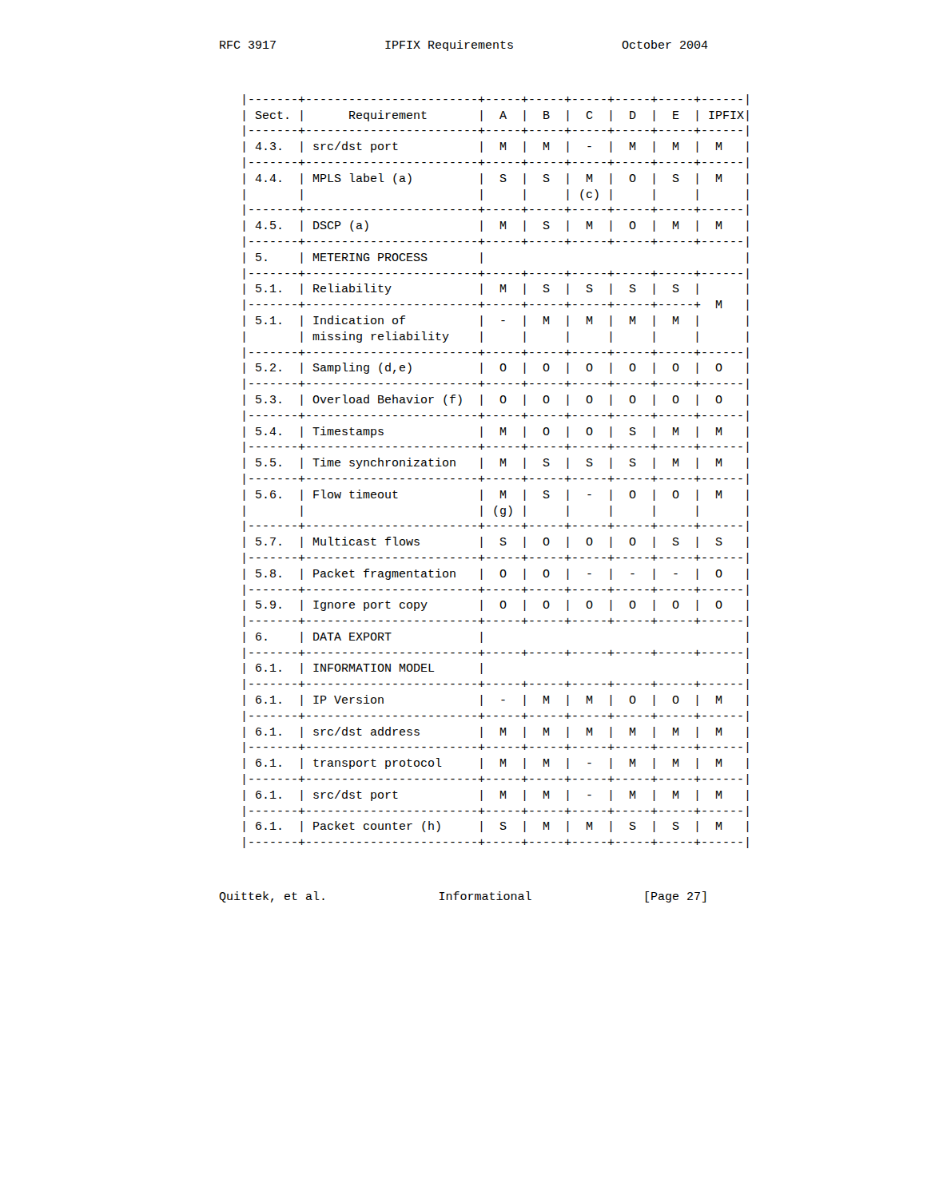RFC 3917 IPFIX Requirements October 2004
   |-------+------------------------+-----+-----+-----+-----+-----+------|
   | Sect. |      Requirement       |  A  |  B  |  C  |  D  |  E  | IPFIX|
   |-------+------------------------+-----+-----+-----+-----+-----+------|
   | 4.3.  | src/dst port           |  M  |  M  |  -  |  M  |  M  |  M   |
   |-------+------------------------+-----+-----+-----+-----+-----+------|
   | 4.4.  | MPLS label (a)         |  S  |  S  |  M  |  O  |  S  |  M   |
   |       |                        |     |     | (c) |     |     |      |
   |-------+------------------------+-----+-----+-----+-----+-----+------|
   | 4.5.  | DSCP (a)               |  M  |  S  |  M  |  O  |  M  |  M   |
   |-------+------------------------+-----+-----+-----+-----+-----+------|
   | 5.    | METERING PROCESS       |                                    |
   |-------+------------------------+-----+-----+-----+-----+-----+------|
   | 5.1.  | Reliability            |  M  |  S  |  S  |  S  |  S  |      |
   |-------+------------------------+-----+-----+-----+-----+-----+  M   |
   | 5.1.  | Indication of          |  -  |  M  |  M  |  M  |  M  |      |
   |       | missing reliability    |     |     |     |     |     |      |
   |-------+------------------------+-----+-----+-----+-----+-----+------|
   | 5.2.  | Sampling (d,e)         |  O  |  O  |  O  |  O  |  O  |  O   |
   |-------+------------------------+-----+-----+-----+-----+-----+------|
   | 5.3.  | Overload Behavior (f)  |  O  |  O  |  O  |  O  |  O  |  O   |
   |-------+------------------------+-----+-----+-----+-----+-----+------|
   | 5.4.  | Timestamps             |  M  |  O  |  O  |  S  |  M  |  M   |
   |-------+------------------------+-----+-----+-----+-----+-----+------|
   | 5.5.  | Time synchronization   |  M  |  S  |  S  |  S  |  M  |  M   |
   |-------+------------------------+-----+-----+-----+-----+-----+------|
   | 5.6.  | Flow timeout           |  M  |  S  |  -  |  O  |  O  |  M   |
   |       |                        | (g) |     |     |     |     |      |
   |-------+------------------------+-----+-----+-----+-----+-----+------|
   | 5.7.  | Multicast flows        |  S  |  O  |  O  |  O  |  S  |  S   |
   |-------+------------------------+-----+-----+-----+-----+-----+------|
   | 5.8.  | Packet fragmentation   |  O  |  O  |  -  |  -  |  -  |  O   |
   |-------+------------------------+-----+-----+-----+-----+-----+------|
   | 5.9.  | Ignore port copy       |  O  |  O  |  O  |  O  |  O  |  O   |
   |-------+------------------------+-----+-----+-----+-----+-----+------|
   | 6.    | DATA EXPORT            |                                    |
   |-------+------------------------+-----+-----+-----+-----+-----+------|
   | 6.1.  | INFORMATION MODEL      |                                    |
   |-------+------------------------+-----+-----+-----+-----+-----+------|
   | 6.1.  | IP Version             |  -  |  M  |  M  |  O  |  O  |  M   |
   |-------+------------------------+-----+-----+-----+-----+-----+------|
   | 6.1.  | src/dst address        |  M  |  M  |  M  |  M  |  M  |  M   |
   |-------+------------------------+-----+-----+-----+-----+-----+------|
   | 6.1.  | transport protocol     |  M  |  M  |  -  |  M  |  M  |  M   |
   |-------+------------------------+-----+-----+-----+-----+-----+------|
   | 6.1.  | src/dst port           |  M  |  M  |  -  |  M  |  M  |  M   |
   |-------+------------------------+-----+-----+-----+-----+-----+------|
   | 6.1.  | Packet counter (h)     |  S  |  M  |  M  |  S  |  S  |  M   |
   |-------+------------------------+-----+-----+-----+-----+-----+------|
Quittek, et al. Informational[Page 27]